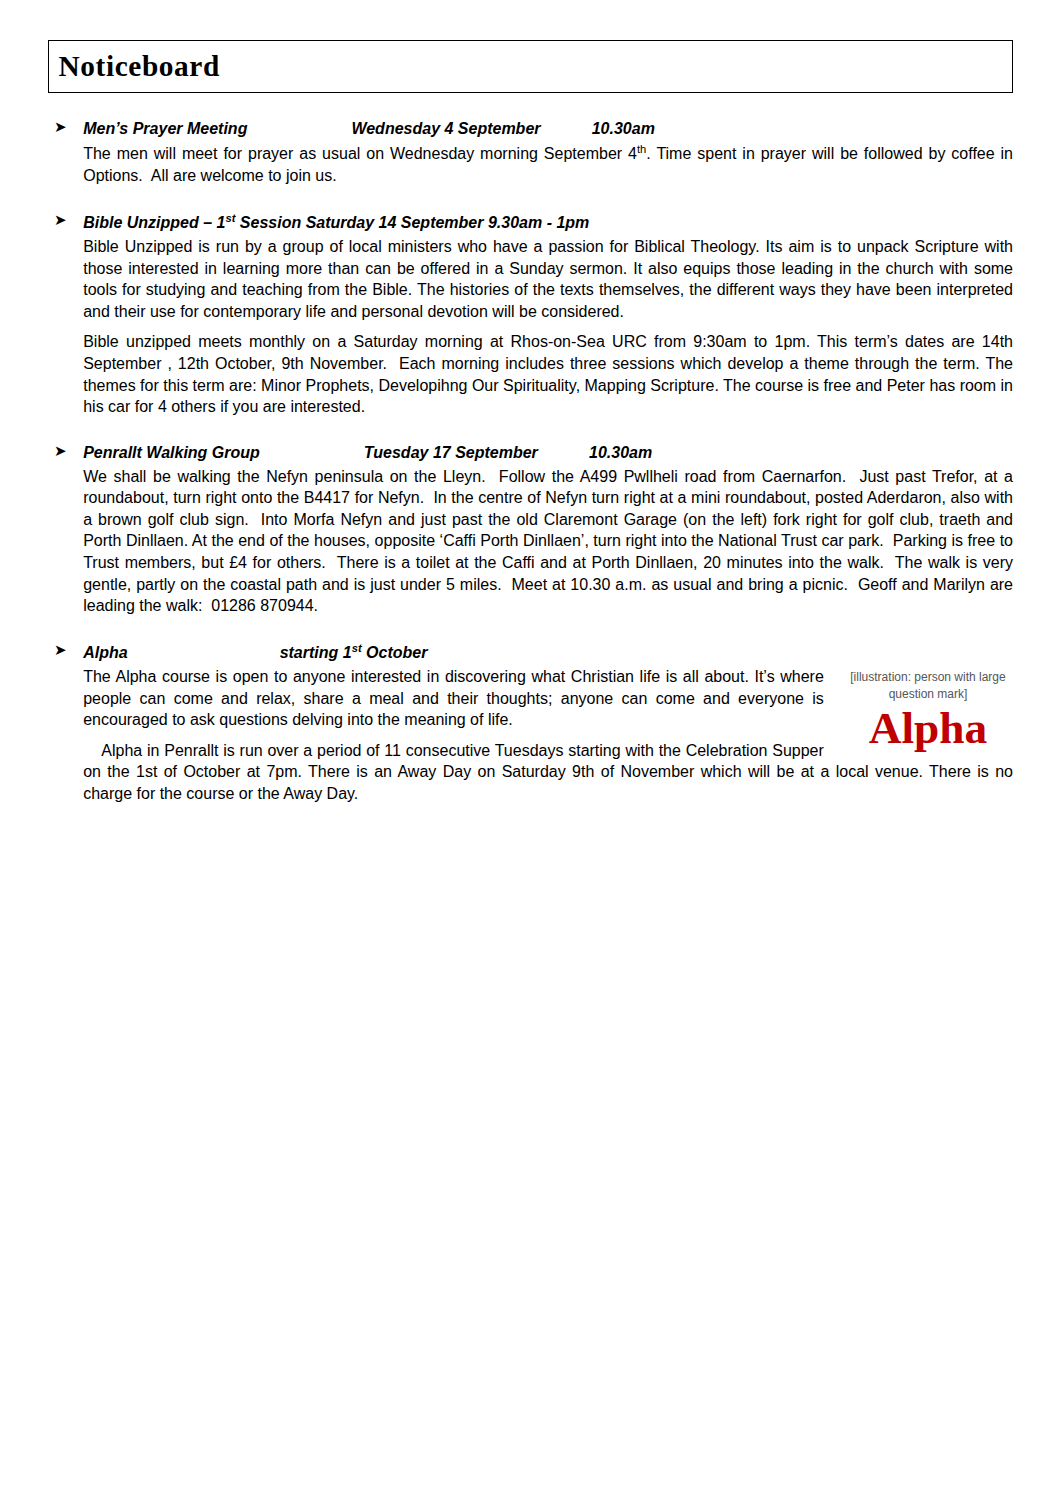Noticeboard
Men’s Prayer Meeting Wednesday 4 September 10.30am
The men will meet for prayer as usual on Wednesday morning September 4th. Time spent in prayer will be followed by coffee in Options. All are welcome to join us.
Bible Unzipped – 1st Session Saturday 14 September 9.30am - 1pm
Bible Unzipped is run by a group of local ministers who have a passion for Biblical Theology. Its aim is to unpack Scripture with those interested in learning more than can be offered in a Sunday sermon. It also equips those leading in the church with some tools for studying and teaching from the Bible. The histories of the texts themselves, the different ways they have been interpreted and their use for contemporary life and personal devotion will be considered.
Bible unzipped meets monthly on a Saturday morning at Rhos-on-Sea URC from 9:30am to 1pm. This term’s dates are 14th September , 12th October, 9th November. Each morning includes three sessions which develop a theme through the term. The themes for this term are: Minor Prophets, Developihng Our Spirituality, Mapping Scripture. The course is free and Peter has room in his car for 4 others if you are interested.
Penrallt Walking Group Tuesday 17 September 10.30am
We shall be walking the Nefyn peninsula on the Lleyn. Follow the A499 Pwllheli road from Caernarfon. Just past Trefor, at a roundabout, turn right onto the B4417 for Nefyn. In the centre of Nefyn turn right at a mini roundabout, posted Aderdaron, also with a brown golf club sign. Into Morfa Nefyn and just past the old Claremont Garage (on the left) fork right for golf club, traeth and Porth Dinllaen. At the end of the houses, opposite ‘Caffi Porth Dinllaen’, turn right into the National Trust car park. Parking is free to Trust members, but £4 for others. There is a toilet at the Caffi and at Porth Dinllaen, 20 minutes into the walk. The walk is very gentle, partly on the coastal path and is just under 5 miles. Meet at 10.30 a.m. as usual and bring a picnic. Geoff and Marilyn are leading the walk: 01286 870944.
Alpha starting 1st October
[illustration: person with large question mark]
Alpha
The Alpha course is open to anyone interested in discovering what Christian life is all about. It’s where people can come and relax, share a meal and their thoughts; anyone can come and everyone is encouraged to ask questions delving into the meaning of life.
Alpha in Penrallt is run over a period of 11 consecutive Tuesdays starting with the Celebration Supper on the 1st of October at 7pm. There is an Away Day on Saturday 9th of November which will be at a local venue. There is no charge for the course or the Away Day.